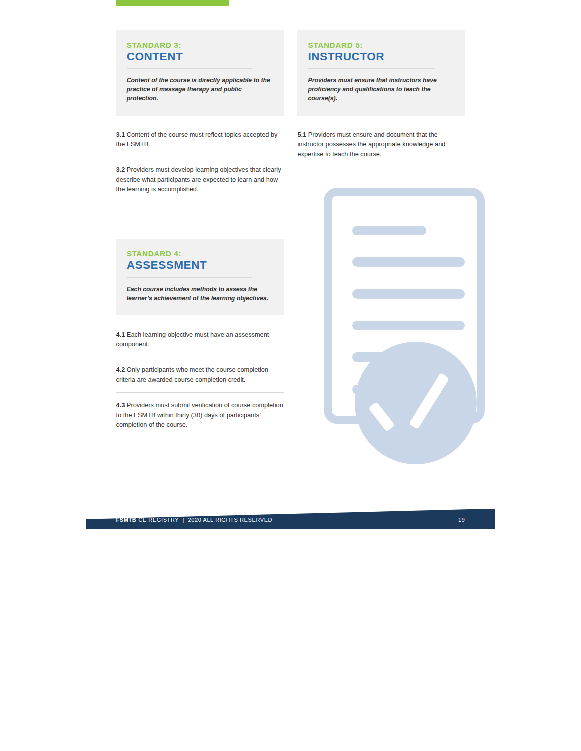STANDARD 3:
CONTENT
Content of the course is directly applicable to the practice of massage therapy and public protection.
3.1 Content of the course must reflect topics accepted by the FSMTB.
3.2 Providers must develop learning objectives that clearly describe what participants are expected to learn and how the learning is accomplished.
STANDARD 4:
ASSESSMENT
Each course includes methods to assess the learner’s achievement of the learning objectives.
4.1 Each learning objective must have an assessment component.
4.2 Only participants who meet the course completion criteria are awarded course completion credit.
4.3 Providers must submit verification of course completion to the FSMTB within thirty (30) days of participants’ completion of the course.
STANDARD 5:
INSTRUCTOR
Providers must ensure that instructors have proficiency and qualifications to teach the course(s).
5.1 Providers must ensure and document that the instructor possesses the appropriate knowledge and expertise to teach the course.
FSMTB CE REGISTRY | 2020 ALL RIGHTS RESERVED
19